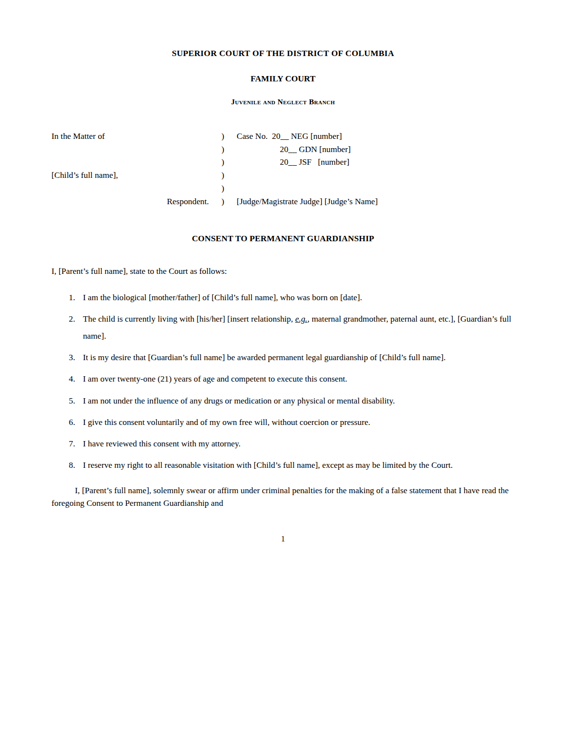SUPERIOR COURT OF THE DISTRICT OF COLUMBIA
FAMILY COURT
Juvenile and Neglect Branch
| In the Matter of | ) | Case No. 20__ NEG [number] |
| | ) | 20__ GDN [number] |
| | ) | 20__ JSF [number] |
| [Child’s full name], | ) | |
| | ) | |
| Respondent. | ) | [Judge/Magistrate Judge] [Judge’s Name] |
CONSENT TO PERMANENT GUARDIANSHIP
I, [Parent’s full name], state to the Court as follows:
I am the biological [mother/father] of [Child’s full name], who was born on [date].
The child is currently living with [his/her] [insert relationship, e.g., maternal grandmother, paternal aunt, etc.], [Guardian’s full name].
It is my desire that [Guardian’s full name] be awarded permanent legal guardianship of [Child’s full name].
I am over twenty-one (21) years of age and competent to execute this consent.
I am not under the influence of any drugs or medication or any physical or mental disability.
I give this consent voluntarily and of my own free will, without coercion or pressure.
I have reviewed this consent with my attorney.
I reserve my right to all reasonable visitation with [Child’s full name], except as may be limited by the Court.
I, [Parent’s full name], solemnly swear or affirm under criminal penalties for the making of a false statement that I have read the foregoing Consent to Permanent Guardianship and
1